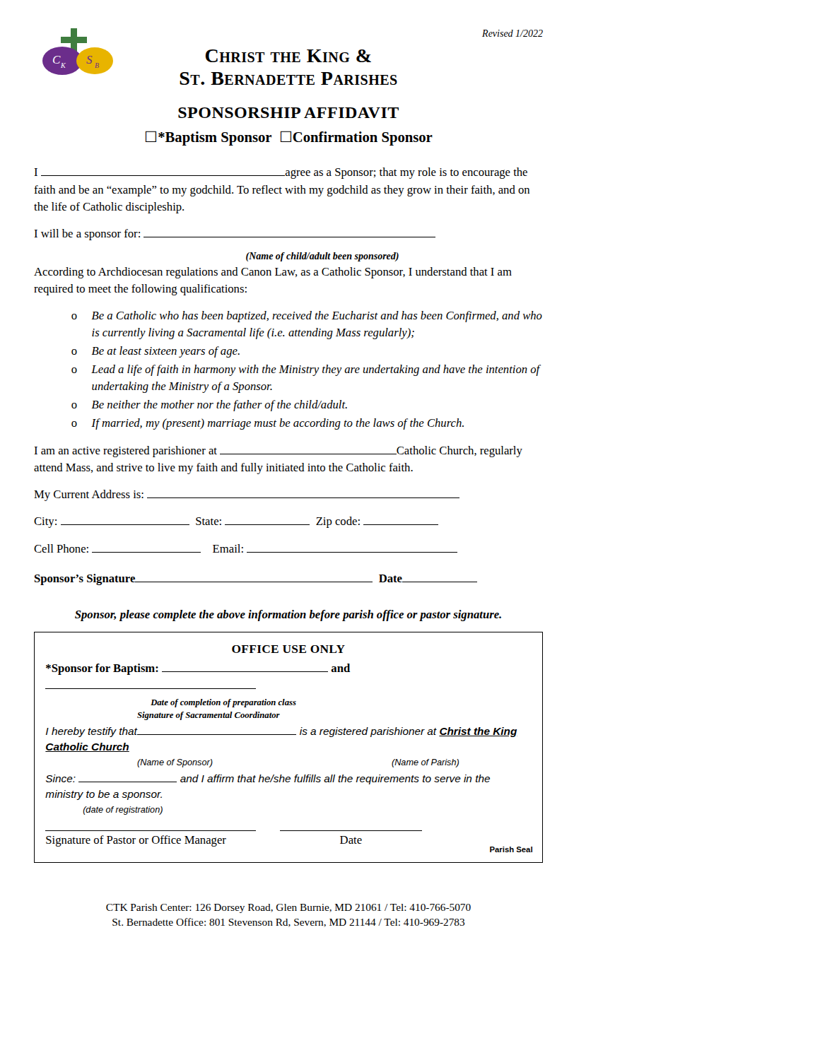Revised 1/2022
CTK & SB Parish Logo C K S B
Christ the King &
St. Bernadette Parishes
SPONSORSHIP AFFIDAVIT
☐*Baptism Sponsor ☐Confirmation Sponsor
I agree as a Sponsor; that my role is to encourage the faith and be an “example” to my godchild. To reflect with my godchild as they grow in their faith, and on the life of Catholic discipleship.
I will be a sponsor for:
(Name of child/adult been sponsored)
According to Archdiocesan regulations and Canon Law, as a Catholic Sponsor, I understand that I am required to meet the following qualifications:
Be a Catholic who has been baptized, received the Eucharist and has been Confirmed, and who is currently living a Sacramental life (i.e. attending Mass regularly);
Be at least sixteen years of age.
Lead a life of faith in harmony with the Ministry they are undertaking and have the intention of undertaking the Ministry of a Sponsor.
Be neither the mother nor the father of the child/adult.
If married, my (present) marriage must be according to the laws of the Church.
I am an active registered parishioner at Catholic Church, regularly attend Mass, and strive to live my faith and fully initiated into the Catholic faith.
My Current Address is:
City: State: Zip code:
Cell Phone: Email:
Sponsor’s Signature Date
Sponsor, please complete the above information before parish office or pastor signature.
OFFICE USE ONLY
*Sponsor for Baptism: and
Date of completion of preparation class Signature of Sacramental Coordinator
I hereby testify that is a registered parishioner at Christ the King Catholic Church
(Name of Sponsor) (Name of Parish)
Since: and I affirm that he/she fulfills all the requirements to serve in the ministry to be a sponsor.
(date of registration)
Signature of Pastor or Office Manager
Date
Parish Seal
CTK Parish Center: 126 Dorsey Road, Glen Burnie, MD 21061 / Tel: 410-766-5070
St. Bernadette Office: 801 Stevenson Rd, Severn, MD 21144 / Tel: 410-969-2783